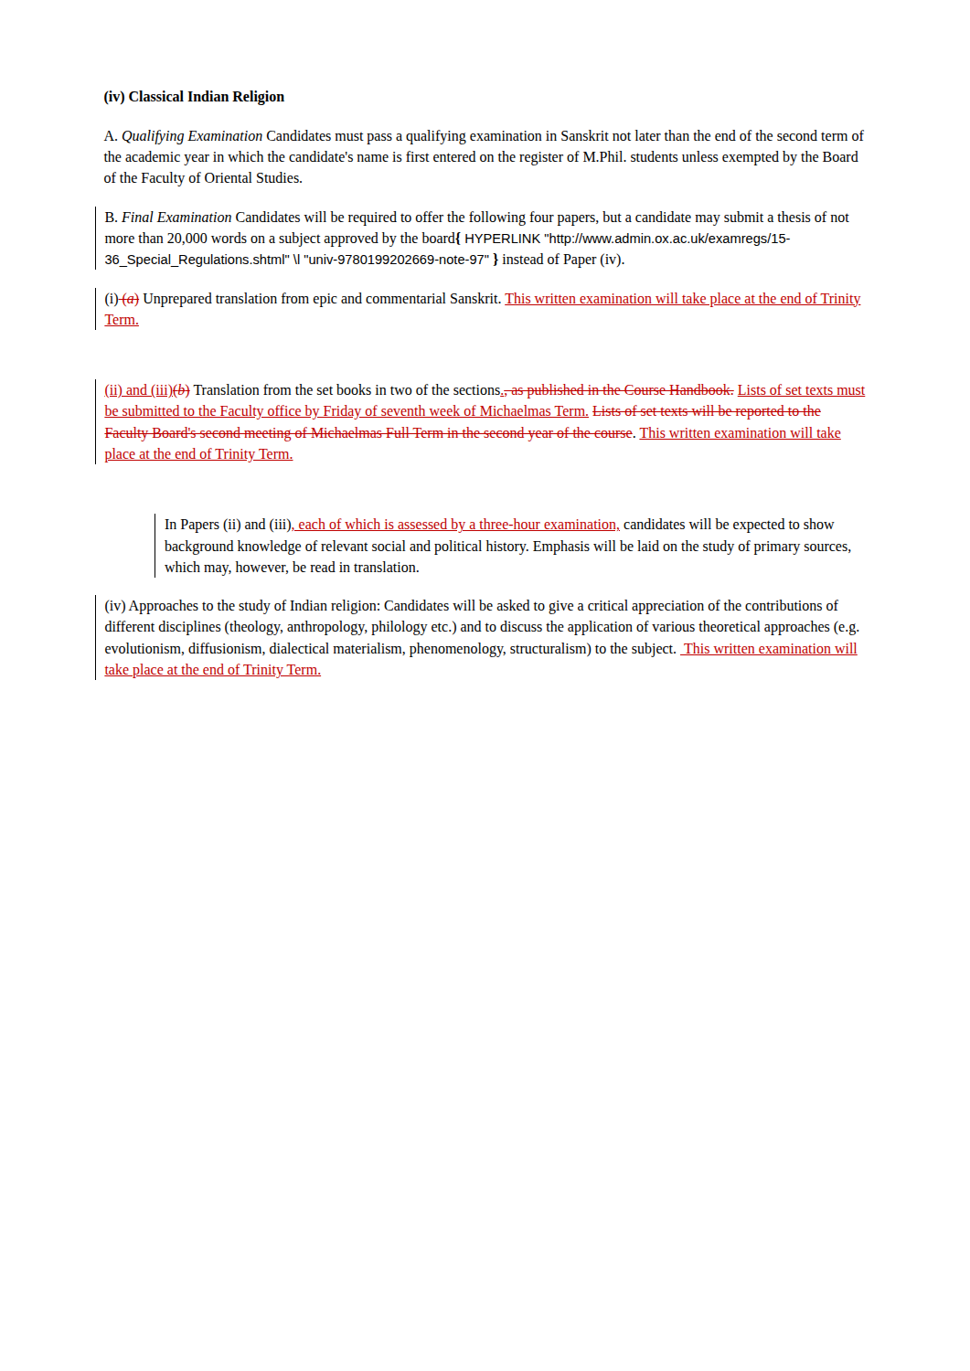(iv) Classical Indian Religion
A. Qualifying Examination Candidates must pass a qualifying examination in Sanskrit not later than the end of the second term of the academic year in which the candidate's name is first entered on the register of M.Phil. students unless exempted by the Board of the Faculty of Oriental Studies.
B. Final Examination Candidates will be required to offer the following four papers, but a candidate may submit a thesis of not more than 20,000 words on a subject approved by the board{ HYPERLINK "http://www.admin.ox.ac.uk/examregs/15-36_Special_Regulations.shtml" \l "univ-9780199202669-note-97" } instead of Paper (iv).
(i) (a) Unprepared translation from epic and commentarial Sanskrit. This written examination will take place at the end of Trinity Term.
(ii) and (iii)(b) Translation from the set books in two of the sections., as published in the Course Handbook. Lists of set texts must be submitted to the Faculty office by Friday of seventh week of Michaelmas Term. Lists of set texts will be reported to the Faculty Board's second meeting of Michaelmas Full Term in the second year of the course. This written examination will take place at the end of Trinity Term.
In Papers (ii) and (iii), each of which is assessed by a three-hour examination, candidates will be expected to show background knowledge of relevant social and political history. Emphasis will be laid on the study of primary sources, which may, however, be read in translation.
(iv) Approaches to the study of Indian religion: Candidates will be asked to give a critical appreciation of the contributions of different disciplines (theology, anthropology, philology etc.) and to discuss the application of various theoretical approaches (e.g. evolutionism, diffusionism, dialectical materialism, phenomenology, structuralism) to the subject. This written examination will take place at the end of Trinity Term.